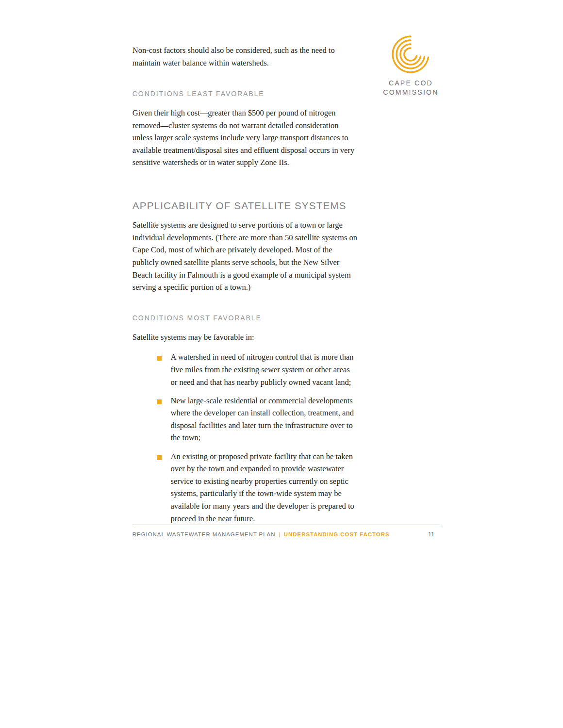CAPE COD
COMMISSION
Non-cost factors should also be considered, such as the need to maintain water balance within watersheds.
CONDITIONS LEAST FAVORABLE
Given their high cost—greater than $500 per pound of nitrogen removed—cluster systems do not warrant detailed consideration unless larger scale systems include very large transport distances to available treatment/disposal sites and effluent disposal occurs in very sensitive watersheds or in water supply Zone IIs.
APPLICABILITY OF SATELLITE SYSTEMS
Satellite systems are designed to serve portions of a town or large individual developments. (There are more than 50 satellite systems on Cape Cod, most of which are privately developed. Most of the publicly owned satellite plants serve schools, but the New Silver Beach facility in Falmouth is a good example of a municipal system serving a specific portion of a town.)
CONDITIONS MOST FAVORABLE
Satellite systems may be favorable in:
A watershed in need of nitrogen control that is more than five miles from the existing sewer system or other areas or need and that has nearby publicly owned vacant land;
New large-scale residential or commercial developments where the developer can install collection, treatment, and disposal facilities and later turn the infrastructure over to the town;
An existing or proposed private facility that can be taken over by the town and expanded to provide wastewater service to existing nearby properties currently on septic systems, particularly if the town-wide system may be available for many years and the developer is prepared to proceed in the near future.
REGIONAL WASTEWATER MANAGEMENT PLAN | UNDERSTANDING COST FACTORS 11